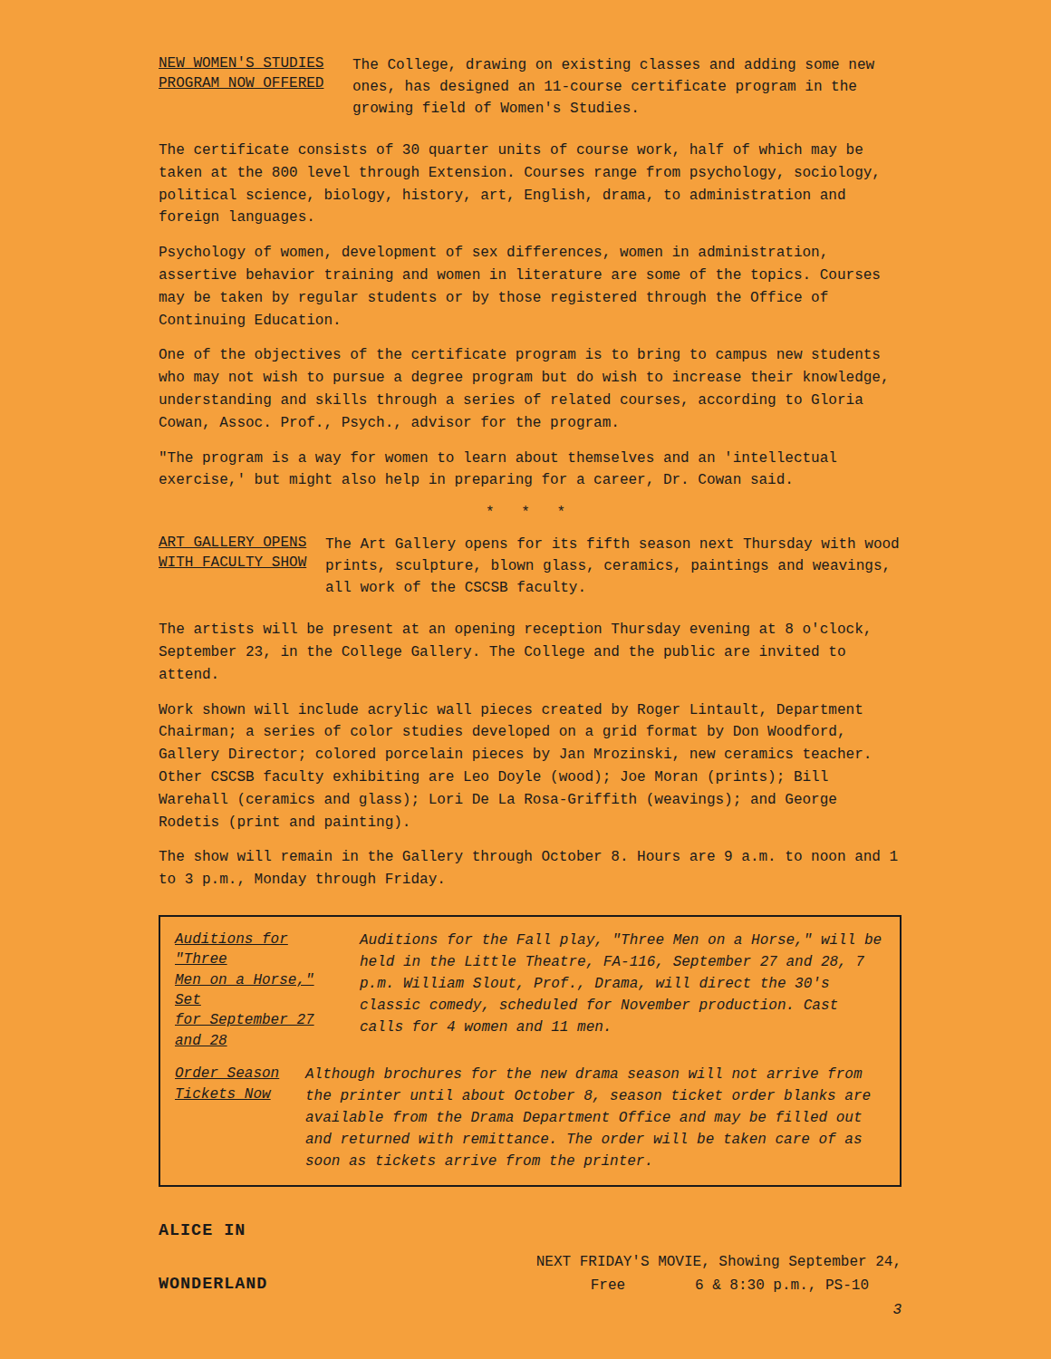New Women's Studies
Program Now Offered
The College, drawing on existing classes and adding some new ones, has designed an 11-course certificate program in the growing field of Women's Studies.
The certificate consists of 30 quarter units of course work, half of which may be taken at the 800 level through Extension. Courses range from psychology, sociology, political science, biology, history, art, English, drama, to administration and foreign languages.
Psychology of women, development of sex differences, women in administration, assertive behavior training and women in literature are some of the topics. Courses may be taken by regular students or by those registered through the Office of Continuing Education.
One of the objectives of the certificate program is to bring to campus new students who may not wish to pursue a degree program but do wish to increase their knowledge, understanding and skills through a series of related courses, according to Gloria Cowan, Assoc. Prof., Psych., advisor for the program.
"The program is a way for women to learn about themselves and an 'intellectual exercise,' but might also help in preparing for a career, Dr. Cowan said.
* * *
Art Gallery Opens
With Faculty Show
The Art Gallery opens for its fifth season next Thursday with wood prints, sculpture, blown glass, ceramics, paintings and weavings, all work of the CSCSB faculty.
The artists will be present at an opening reception Thursday evening at 8 o'clock, September 23, in the College Gallery. The College and the public are invited to attend.
Work shown will include acrylic wall pieces created by Roger Lintault, Department Chairman; a series of color studies developed on a grid format by Don Woodford, Gallery Director; colored porcelain pieces by Jan Mrozinski, new ceramics teacher. Other CSCSB faculty exhibiting are Leo Doyle (wood); Joe Moran (prints); Bill Warehall (ceramics and glass); Lori De La Rosa-Griffith (weavings); and George Rodetis (print and painting).
The show will remain in the Gallery through October 8. Hours are 9 a.m. to noon and 1 to 3 p.m., Monday through Friday.
Auditions for "Three
Men on a Horse," Set
for September 27 and 28
Auditions for the Fall play, "Three Men on a Horse," will be held in the Little Theatre, FA-116, September 27 and 28, 7 p.m. William Slout, Prof., Drama, will direct the 30's classic comedy, scheduled for November production. Cast calls for 4 women and 11 men.
Order Season
Tickets Now
Although brochures for the new drama season will not arrive from the printer until about October 8, season ticket order blanks are available from the Drama Department Office and may be filled out and returned with remittance. The order will be taken care of as soon as tickets arrive from the printer.
ALICE IN
WONDERLAND
NEXT FRIDAY'S MOVIE, Showing September 24,
Free 6 & 8:30 p.m., PS-10
3